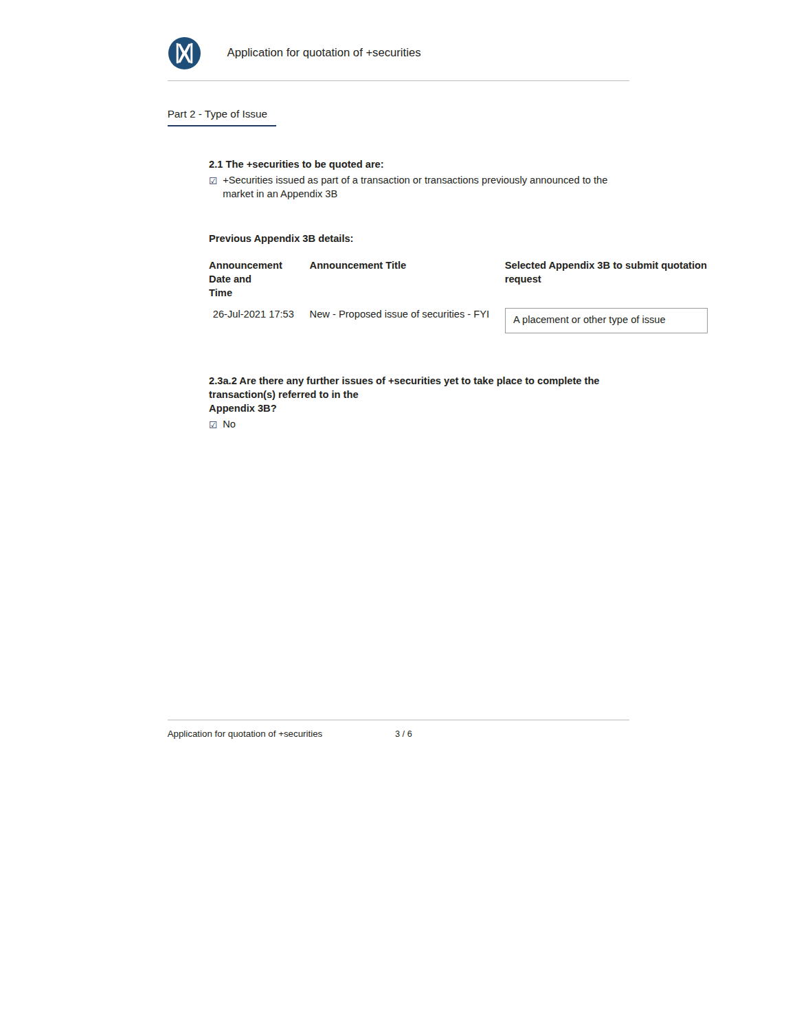Application for quotation of +securities
Part 2 - Type of Issue
2.1 The +securities to be quoted are:
☑ +Securities issued as part of a transaction or transactions previously announced to the market in an Appendix 3B
Previous Appendix 3B details:
| Announcement Date and Time | Announcement Title | Selected Appendix 3B to submit quotation request |
| --- | --- | --- |
| 26-Jul-2021 17:53 | New - Proposed issue of securities - FYI | A placement or other type of issue |
2.3a.2 Are there any further issues of +securities yet to take place to complete the transaction(s) referred to in the
Appendix 3B?
☑ No
Application for quotation of +securities
3 / 6